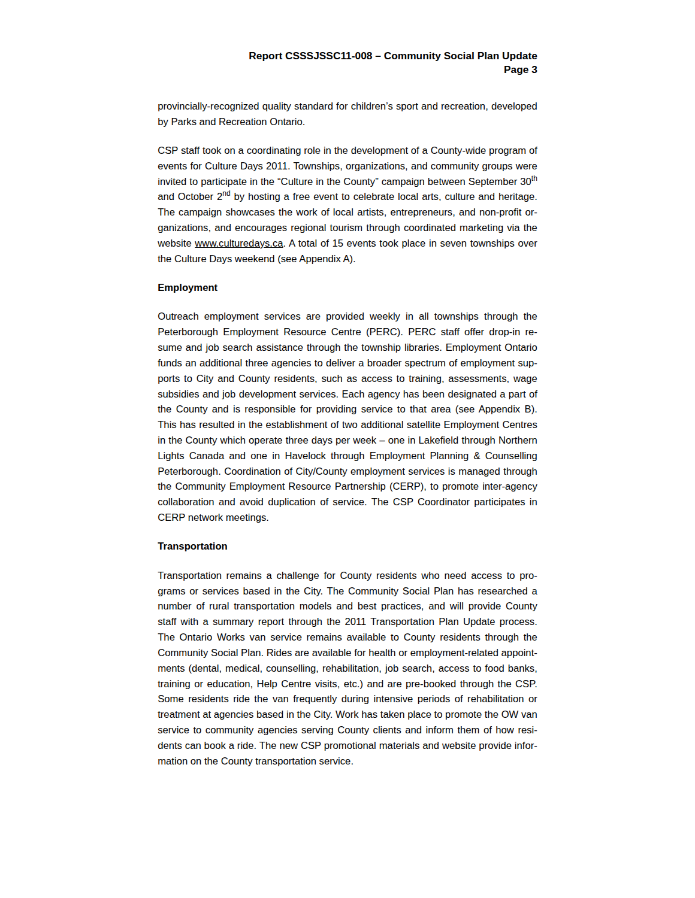Report CSSSJSSC11-008 – Community Social Plan Update Page 3
provincially-recognized quality standard for children’s sport and recreation, developed by Parks and Recreation Ontario.
CSP staff took on a coordinating role in the development of a County-wide program of events for Culture Days 2011. Townships, organizations, and community groups were invited to participate in the “Culture in the County” campaign between September 30th and October 2nd by hosting a free event to celebrate local arts, culture and heritage. The campaign showcases the work of local artists, entrepreneurs, and non-profit organizations, and encourages regional tourism through coordinated marketing via the website www.culturedays.ca. A total of 15 events took place in seven townships over the Culture Days weekend (see Appendix A).
Employment
Outreach employment services are provided weekly in all townships through the Peterborough Employment Resource Centre (PERC). PERC staff offer drop-in resume and job search assistance through the township libraries. Employment Ontario funds an additional three agencies to deliver a broader spectrum of employment supports to City and County residents, such as access to training, assessments, wage subsidies and job development services. Each agency has been designated a part of the County and is responsible for providing service to that area (see Appendix B). This has resulted in the establishment of two additional satellite Employment Centres in the County which operate three days per week – one in Lakefield through Northern Lights Canada and one in Havelock through Employment Planning & Counselling Peterborough. Coordination of City/County employment services is managed through the Community Employment Resource Partnership (CERP), to promote inter-agency collaboration and avoid duplication of service. The CSP Coordinator participates in CERP network meetings.
Transportation
Transportation remains a challenge for County residents who need access to programs or services based in the City. The Community Social Plan has researched a number of rural transportation models and best practices, and will provide County staff with a summary report through the 2011 Transportation Plan Update process. The Ontario Works van service remains available to County residents through the Community Social Plan. Rides are available for health or employment-related appointments (dental, medical, counselling, rehabilitation, job search, access to food banks, training or education, Help Centre visits, etc.) and are pre-booked through the CSP. Some residents ride the van frequently during intensive periods of rehabilitation or treatment at agencies based in the City. Work has taken place to promote the OW van service to community agencies serving County clients and inform them of how residents can book a ride. The new CSP promotional materials and website provide information on the County transportation service.